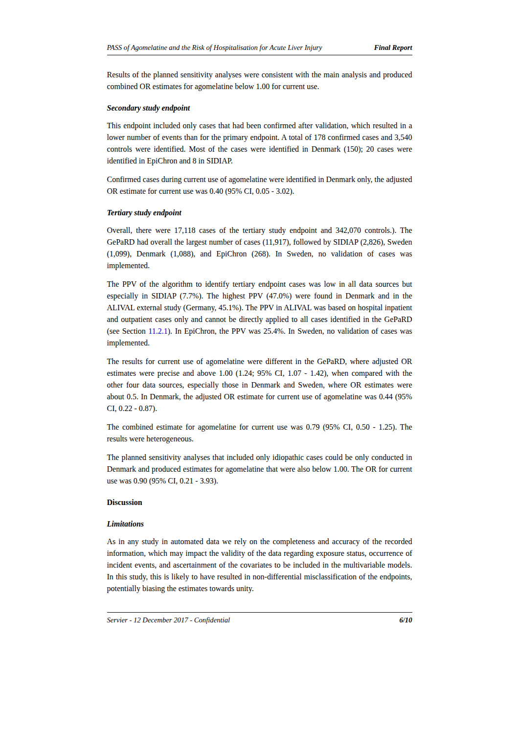PASS of Agomelatine and the Risk of Hospitalisation for Acute Liver Injury Final Report
Results of the planned sensitivity analyses were consistent with the main analysis and produced combined OR estimates for agomelatine below 1.00 for current use.
Secondary study endpoint
This endpoint included only cases that had been confirmed after validation, which resulted in a lower number of events than for the primary endpoint. A total of 178 confirmed cases and 3,540 controls were identified. Most of the cases were identified in Denmark (150); 20 cases were identified in EpiChron and 8 in SIDIAP.
Confirmed cases during current use of agomelatine were identified in Denmark only, the adjusted OR estimate for current use was 0.40 (95% CI, 0.05 - 3.02).
Tertiary study endpoint
Overall, there were 17,118 cases of the tertiary study endpoint and 342,070 controls.). The GePaRD had overall the largest number of cases (11,917), followed by SIDIAP (2,826), Sweden (1,099), Denmark (1,088), and EpiChron (268). In Sweden, no validation of cases was implemented.
The PPV of the algorithm to identify tertiary endpoint cases was low in all data sources but especially in SIDIAP (7.7%). The highest PPV (47.0%) were found in Denmark and in the ALIVAL external study (Germany, 45.1%). The PPV in ALIVAL was based on hospital inpatient and outpatient cases only and cannot be directly applied to all cases identified in the GePaRD (see Section 11.2.1). In EpiChron, the PPV was 25.4%. In Sweden, no validation of cases was implemented.
The results for current use of agomelatine were different in the GePaRD, where adjusted OR estimates were precise and above 1.00 (1.24; 95% CI, 1.07 - 1.42), when compared with the other four data sources, especially those in Denmark and Sweden, where OR estimates were about 0.5. In Denmark, the adjusted OR estimate for current use of agomelatine was 0.44 (95% CI, 0.22 - 0.87).
The combined estimate for agomelatine for current use was 0.79 (95% CI, 0.50 - 1.25). The results were heterogeneous.
The planned sensitivity analyses that included only idiopathic cases could be only conducted in Denmark and produced estimates for agomelatine that were also below 1.00. The OR for current use was 0.90 (95% CI, 0.21 - 3.93).
Discussion
Limitations
As in any study in automated data we rely on the completeness and accuracy of the recorded information, which may impact the validity of the data regarding exposure status, occurrence of incident events, and ascertainment of the covariates to be included in the multivariable models. In this study, this is likely to have resulted in non-differential misclassification of the endpoints, potentially biasing the estimates towards unity.
Servier - 12 December 2017 - Confidential 6/10